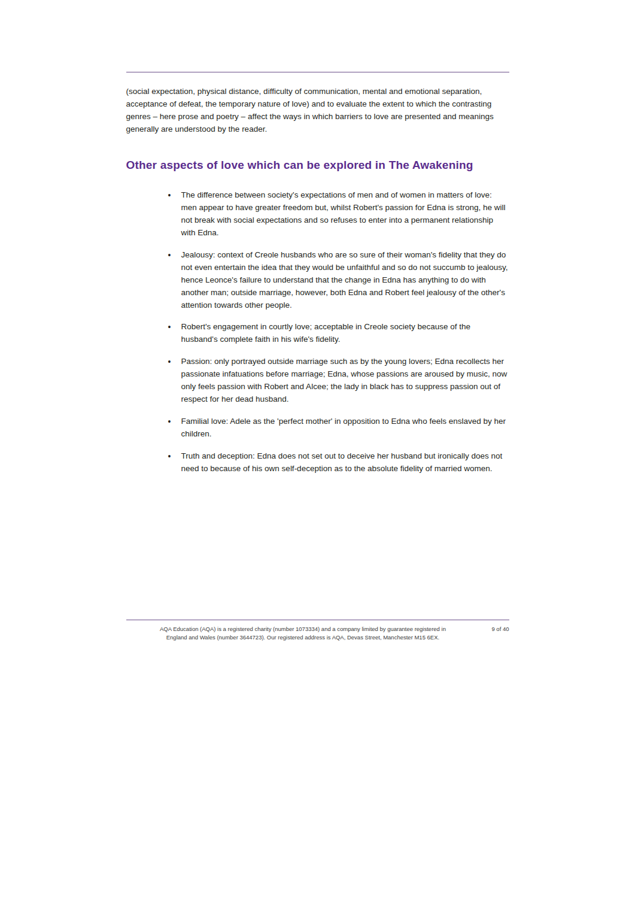(social expectation, physical distance, difficulty of communication, mental and emotional separation, acceptance of defeat, the temporary nature of love) and to evaluate the extent to which the contrasting genres – here prose and poetry – affect the ways in which barriers to love are presented and meanings generally are understood by the reader.
Other aspects of love which can be explored in The Awakening
The difference between society's expectations of men and of women in matters of love: men appear to have greater freedom but, whilst Robert's passion for Edna is strong, he will not break with social expectations and so refuses to enter into a permanent relationship with Edna.
Jealousy: context of Creole husbands who are so sure of their woman's fidelity that they do not even entertain the idea that they would be unfaithful and so do not succumb to jealousy, hence Leonce's failure to understand that the change in Edna has anything to do with another man; outside marriage, however, both Edna and Robert feel jealousy of the other's attention towards other people.
Robert's engagement in courtly love; acceptable in Creole society because of the husband's complete faith in his wife's fidelity.
Passion: only portrayed outside marriage such as by the young lovers; Edna recollects her passionate infatuations before marriage; Edna, whose passions are aroused by music, now only feels passion with Robert and Alcee; the lady in black has to suppress passion out of respect for her dead husband.
Familial love: Adele as the 'perfect mother' in opposition to Edna who feels enslaved by her children.
Truth and deception: Edna does not set out to deceive her husband but ironically does not need to because of his own self-deception as to the absolute fidelity of married women.
AQA Education (AQA) is a registered charity (number 1073334) and a company limited by guarantee registered in
England and Wales (number 3644723). Our registered address is AQA, Devas Street, Manchester M15 6EX.
9 of 40